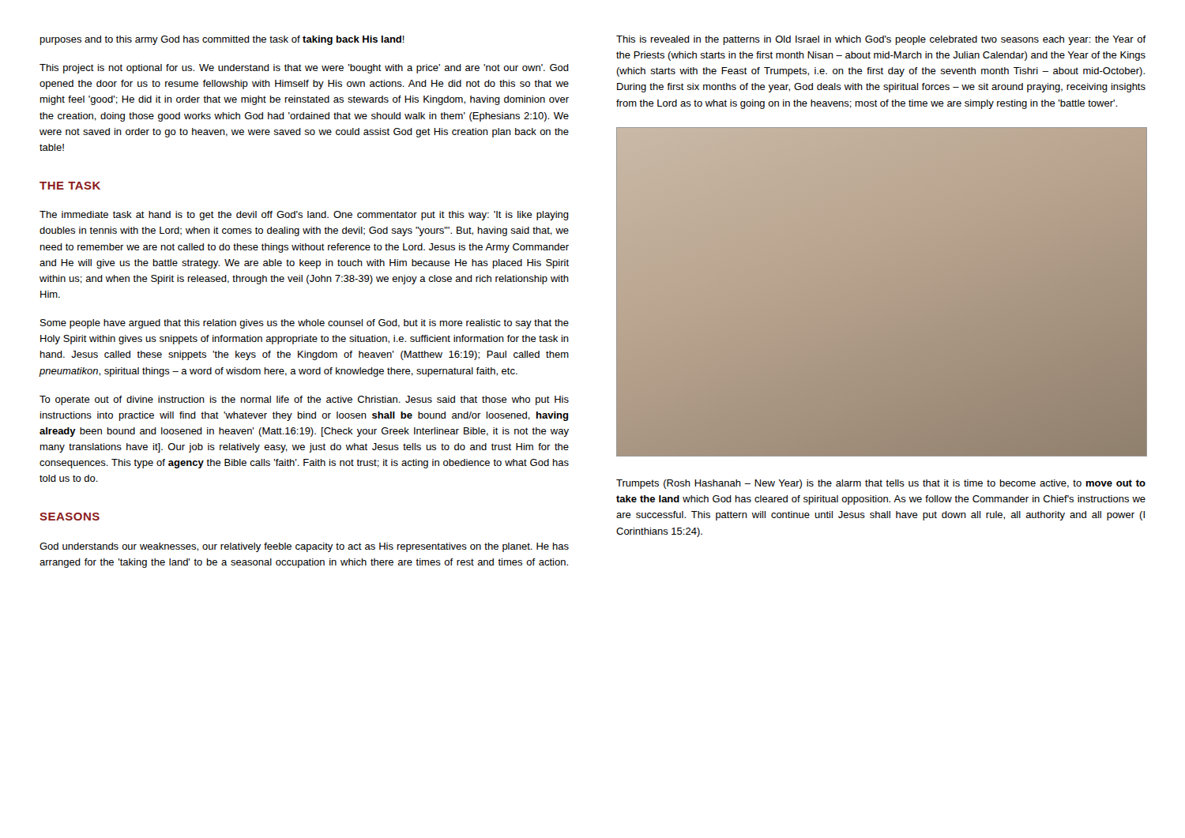purposes and to this army God has committed the task of taking back His land!
This project is not optional for us. We understand is that we were 'bought with a price' and are 'not our own'. God opened the door for us to resume fellowship with Himself by His own actions. And He did not do this so that we might feel 'good'; He did it in order that we might be reinstated as stewards of His Kingdom, having dominion over the creation, doing those good works which God had 'ordained that we should walk in them' (Ephesians 2:10). We were not saved in order to go to heaven, we were saved so we could assist God get His creation plan back on the table!
THE TASK
The immediate task at hand is to get the devil off God's land. One commentator put it this way: 'It is like playing doubles in tennis with the Lord; when it comes to dealing with the devil; God says "yours"'. But, having said that, we need to remember we are not called to do these things without reference to the Lord. Jesus is the Army Commander and He will give us the battle strategy. We are able to keep in touch with Him because He has placed His Spirit within us; and when the Spirit is released, through the veil (John 7:38-39) we enjoy a close and rich relationship with Him.
Some people have argued that this relation gives us the whole counsel of God, but it is more realistic to say that the Holy Spirit within gives us snippets of information appropriate to the situation, i.e. sufficient information for the task in hand. Jesus called these snippets 'the keys of the Kingdom of heaven' (Matthew 16:19); Paul called them pneumatikon, spiritual things – a word of wisdom here, a word of knowledge there, supernatural faith, etc.
To operate out of divine instruction is the normal life of the active Christian. Jesus said that those who put His instructions into practice will find that 'whatever they bind or loosen shall be bound and/or loosened, having already been bound and loosened in heaven' (Matt.16:19). [Check your Greek Interlinear Bible, it is not the way many translations have it]. Our job is relatively easy, we just do what Jesus tells us to do and trust Him for the consequences. This type of agency the Bible calls 'faith'. Faith is not trust; it is acting in obedience to what God has told us to do.
SEASONS
God understands our weaknesses, our relatively feeble capacity to act as His representatives on the planet. He has arranged for the 'taking the land' to be a seasonal occupation in which there are times of rest and times of action. This is revealed in the patterns in Old Israel in which God's people celebrated two seasons each year: the Year of the Priests (which starts in the first month Nisan – about mid-March in the Julian Calendar) and the Year of the Kings (which starts with the Feast of Trumpets, i.e. on the first day of the seventh month Tishri – about mid-October). During the first six months of the year, God deals with the spiritual forces – we sit around praying, receiving insights from the Lord as to what is going on in the heavens; most of the time we are simply resting in the 'battle tower'.
Trumpets (Rosh Hashanah – New Year) is the alarm that tells us that it is time to become active, to move out to take the land which God has cleared of spiritual opposition. As we follow the Commander in Chief's instructions we are successful. This pattern will continue until Jesus shall have put down all rule, all authority and all power (I Corinthians 15:24).